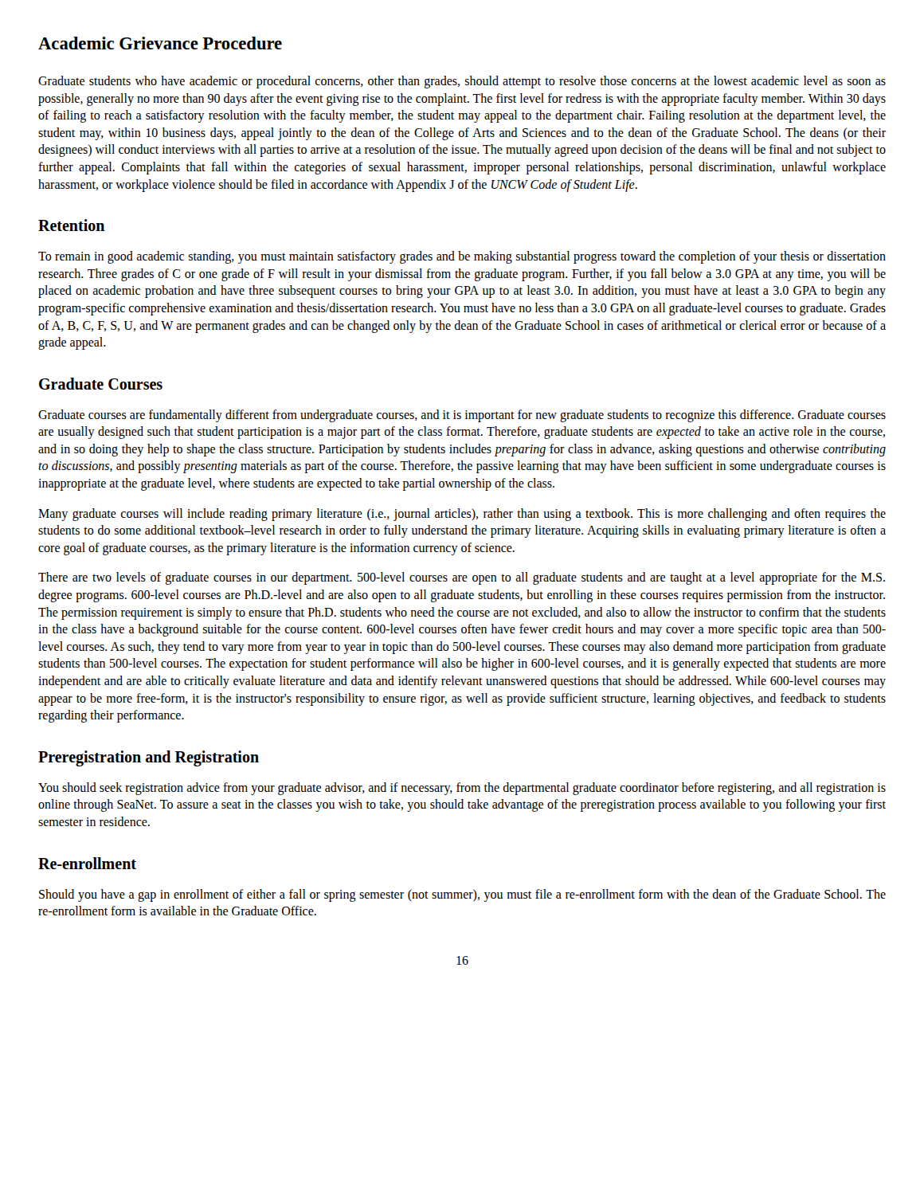Academic Grievance Procedure
Graduate students who have academic or procedural concerns, other than grades, should attempt to resolve those concerns at the lowest academic level as soon as possible, generally no more than 90 days after the event giving rise to the complaint. The first level for redress is with the appropriate faculty member. Within 30 days of failing to reach a satisfactory resolution with the faculty member, the student may appeal to the department chair. Failing resolution at the department level, the student may, within 10 business days, appeal jointly to the dean of the College of Arts and Sciences and to the dean of the Graduate School. The deans (or their designees) will conduct interviews with all parties to arrive at a resolution of the issue. The mutually agreed upon decision of the deans will be final and not subject to further appeal. Complaints that fall within the categories of sexual harassment, improper personal relationships, personal discrimination, unlawful workplace harassment, or workplace violence should be filed in accordance with Appendix J of the UNCW Code of Student Life.
Retention
To remain in good academic standing, you must maintain satisfactory grades and be making substantial progress toward the completion of your thesis or dissertation research. Three grades of C or one grade of F will result in your dismissal from the graduate program. Further, if you fall below a 3.0 GPA at any time, you will be placed on academic probation and have three subsequent courses to bring your GPA up to at least 3.0. In addition, you must have at least a 3.0 GPA to begin any program-specific comprehensive examination and thesis/dissertation research. You must have no less than a 3.0 GPA on all graduate-level courses to graduate. Grades of A, B, C, F, S, U, and W are permanent grades and can be changed only by the dean of the Graduate School in cases of arithmetical or clerical error or because of a grade appeal.
Graduate Courses
Graduate courses are fundamentally different from undergraduate courses, and it is important for new graduate students to recognize this difference. Graduate courses are usually designed such that student participation is a major part of the class format. Therefore, graduate students are expected to take an active role in the course, and in so doing they help to shape the class structure. Participation by students includes preparing for class in advance, asking questions and otherwise contributing to discussions, and possibly presenting materials as part of the course. Therefore, the passive learning that may have been sufficient in some undergraduate courses is inappropriate at the graduate level, where students are expected to take partial ownership of the class.
Many graduate courses will include reading primary literature (i.e., journal articles), rather than using a textbook. This is more challenging and often requires the students to do some additional textbook–level research in order to fully understand the primary literature. Acquiring skills in evaluating primary literature is often a core goal of graduate courses, as the primary literature is the information currency of science.
There are two levels of graduate courses in our department. 500-level courses are open to all graduate students and are taught at a level appropriate for the M.S. degree programs. 600-level courses are Ph.D.-level and are also open to all graduate students, but enrolling in these courses requires permission from the instructor. The permission requirement is simply to ensure that Ph.D. students who need the course are not excluded, and also to allow the instructor to confirm that the students in the class have a background suitable for the course content. 600-level courses often have fewer credit hours and may cover a more specific topic area than 500-level courses. As such, they tend to vary more from year to year in topic than do 500-level courses. These courses may also demand more participation from graduate students than 500-level courses. The expectation for student performance will also be higher in 600-level courses, and it is generally expected that students are more independent and are able to critically evaluate literature and data and identify relevant unanswered questions that should be addressed. While 600-level courses may appear to be more free-form, it is the instructor's responsibility to ensure rigor, as well as provide sufficient structure, learning objectives, and feedback to students regarding their performance.
Preregistration and Registration
You should seek registration advice from your graduate advisor, and if necessary, from the departmental graduate coordinator before registering, and all registration is online through SeaNet. To assure a seat in the classes you wish to take, you should take advantage of the preregistration process available to you following your first semester in residence.
Re-enrollment
Should you have a gap in enrollment of either a fall or spring semester (not summer), you must file a re-enrollment form with the dean of the Graduate School. The re-enrollment form is available in the Graduate Office.
16